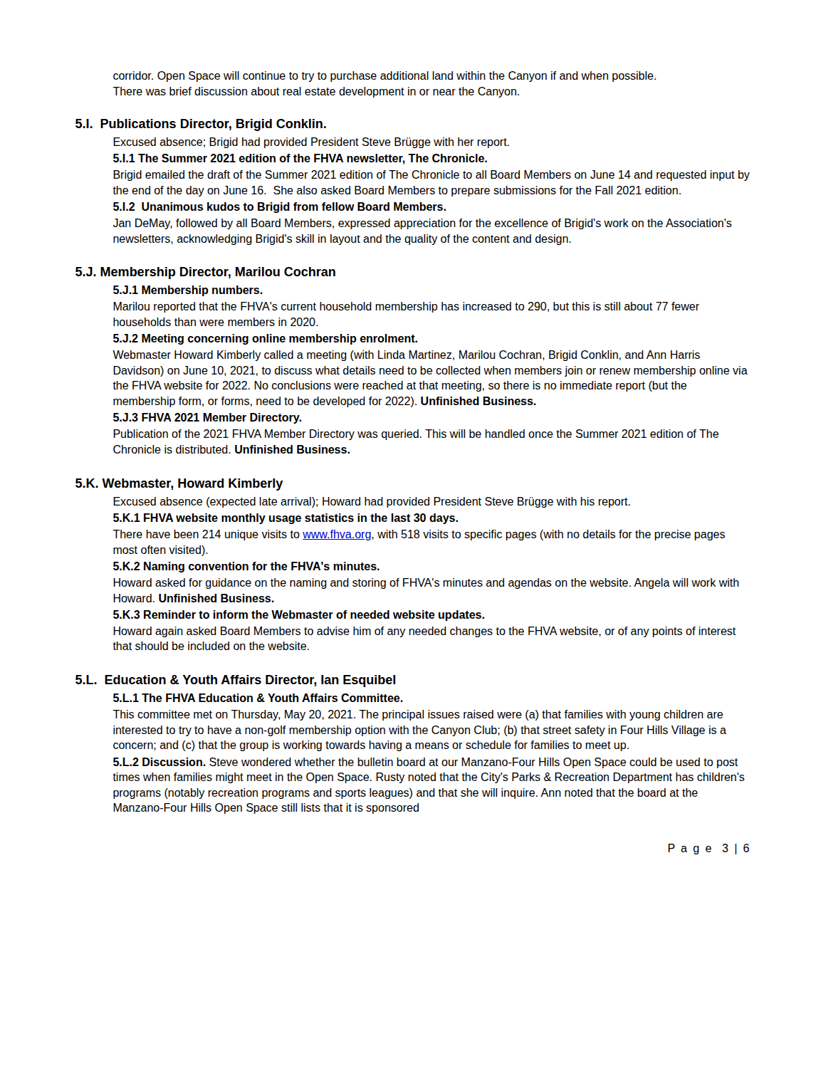corridor. Open Space will continue to try to purchase additional land within the Canyon if and when possible.
There was brief discussion about real estate development in or near the Canyon.
5.I. Publications Director, Brigid Conklin.
Excused absence; Brigid had provided President Steve Brügge with her report.
5.I.1 The Summer 2021 edition of the FHVA newsletter, The Chronicle.
Brigid emailed the draft of the Summer 2021 edition of The Chronicle to all Board Members on June 14 and requested input by the end of the day on June 16. She also asked Board Members to prepare submissions for the Fall 2021 edition.
5.I.2 Unanimous kudos to Brigid from fellow Board Members.
Jan DeMay, followed by all Board Members, expressed appreciation for the excellence of Brigid's work on the Association's newsletters, acknowledging Brigid's skill in layout and the quality of the content and design.
5.J. Membership Director, Marilou Cochran
5.J.1 Membership numbers.
Marilou reported that the FHVA's current household membership has increased to 290, but this is still about 77 fewer households than were members in 2020.
5.J.2 Meeting concerning online membership enrolment.
Webmaster Howard Kimberly called a meeting (with Linda Martinez, Marilou Cochran, Brigid Conklin, and Ann Harris Davidson) on June 10, 2021, to discuss what details need to be collected when members join or renew membership online via the FHVA website for 2022. No conclusions were reached at that meeting, so there is no immediate report (but the membership form, or forms, need to be developed for 2022). Unfinished Business.
5.J.3 FHVA 2021 Member Directory.
Publication of the 2021 FHVA Member Directory was queried. This will be handled once the Summer 2021 edition of The Chronicle is distributed. Unfinished Business.
5.K. Webmaster, Howard Kimberly
Excused absence (expected late arrival); Howard had provided President Steve Brügge with his report.
5.K.1 FHVA website monthly usage statistics in the last 30 days.
There have been 214 unique visits to www.fhva.org, with 518 visits to specific pages (with no details for the precise pages most often visited).
5.K.2 Naming convention for the FHVA's minutes.
Howard asked for guidance on the naming and storing of FHVA's minutes and agendas on the website. Angela will work with Howard. Unfinished Business.
5.K.3 Reminder to inform the Webmaster of needed website updates.
Howard again asked Board Members to advise him of any needed changes to the FHVA website, or of any points of interest that should be included on the website.
5.L. Education & Youth Affairs Director, Ian Esquibel
5.L.1 The FHVA Education & Youth Affairs Committee.
This committee met on Thursday, May 20, 2021. The principal issues raised were (a) that families with young children are interested to try to have a non-golf membership option with the Canyon Club; (b) that street safety in Four Hills Village is a concern; and (c) that the group is working towards having a means or schedule for families to meet up.
5.L.2 Discussion. Steve wondered whether the bulletin board at our Manzano-Four Hills Open Space could be used to post times when families might meet in the Open Space. Rusty noted that the City's Parks & Recreation Department has children's programs (notably recreation programs and sports leagues) and that she will inquire. Ann noted that the board at the Manzano-Four Hills Open Space still lists that it is sponsored
P a g e 3 | 6